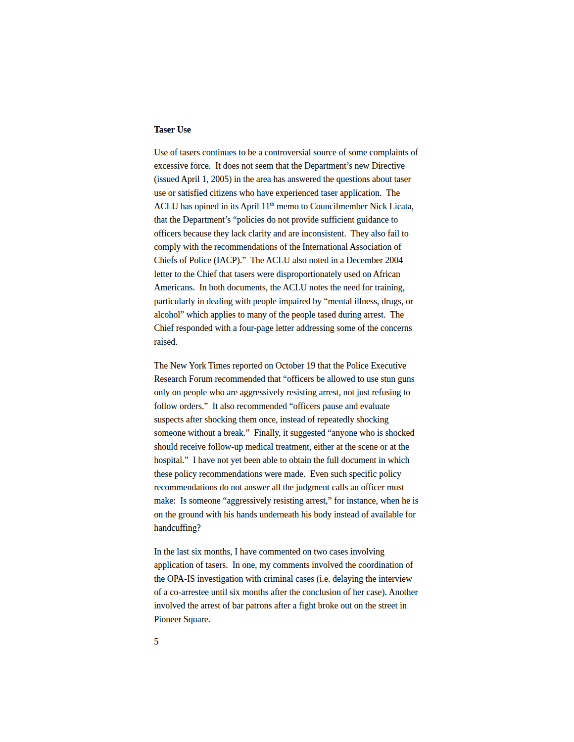Taser Use
Use of tasers continues to be a controversial source of some complaints of excessive force. It does not seem that the Department’s new Directive (issued April 1, 2005) in the area has answered the questions about taser use or satisfied citizens who have experienced taser application. The ACLU has opined in its April 11th memo to Councilmember Nick Licata, that the Department’s “policies do not provide sufficient guidance to officers because they lack clarity and are inconsistent. They also fail to comply with the recommendations of the International Association of Chiefs of Police (IACP).” The ACLU also noted in a December 2004 letter to the Chief that tasers were disproportionately used on African Americans. In both documents, the ACLU notes the need for training, particularly in dealing with people impaired by “mental illness, drugs, or alcohol” which applies to many of the people tased during arrest. The Chief responded with a four-page letter addressing some of the concerns raised.
The New York Times reported on October 19 that the Police Executive Research Forum recommended that “officers be allowed to use stun guns only on people who are aggressively resisting arrest, not just refusing to follow orders.” It also recommended “officers pause and evaluate suspects after shocking them once, instead of repeatedly shocking someone without a break.” Finally, it suggested “anyone who is shocked should receive follow-up medical treatment, either at the scene or at the hospital.” I have not yet been able to obtain the full document in which these policy recommendations were made. Even such specific policy recommendations do not answer all the judgment calls an officer must make: Is someone “aggressively resisting arrest,” for instance, when he is on the ground with his hands underneath his body instead of available for handcuffing?
In the last six months, I have commented on two cases involving application of tasers. In one, my comments involved the coordination of the OPA-IS investigation with criminal cases (i.e. delaying the interview of a co-arrestee until six months after the conclusion of her case). Another involved the arrest of bar patrons after a fight broke out on the street in Pioneer Square.
5